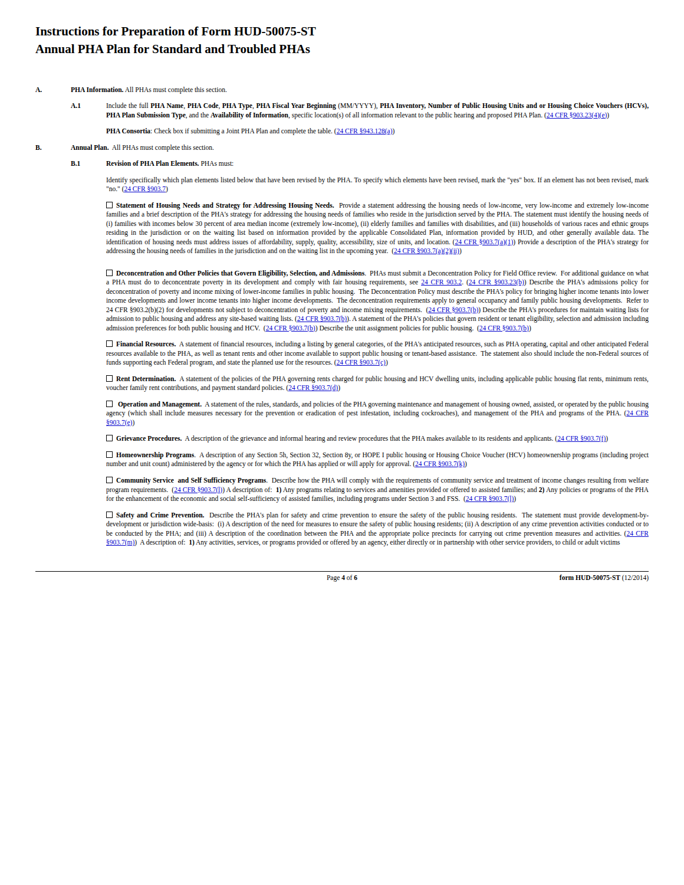Instructions for Preparation of Form HUD-50075-ST
Annual PHA Plan for Standard and Troubled PHAs
A. PHA Information. All PHAs must complete this section.
A.1
Include the full PHA Name, PHA Code, PHA Type, PHA Fiscal Year Beginning (MM/YYYY), PHA Inventory, Number of Public Housing Units and or Housing Choice Vouchers (HCVs), PHA Plan Submission Type, and the Availability of Information, specific location(s) of all information relevant to the public hearing and proposed PHA Plan. (24 CFR §903.23(4)(e))
PHA Consortia: Check box if submitting a Joint PHA Plan and complete the table. (24 CFR §943.128(a))
B. Annual Plan. All PHAs must complete this section.
B.1 Revision of PHA Plan Elements. PHAs must:
Identify specifically which plan elements listed below that have been revised by the PHA. To specify which elements have been revised, mark the "yes" box. If an element has not been revised, mark "no." (24 CFR §903.7)
Statement of Housing Needs and Strategy for Addressing Housing Needs. Provide a statement addressing the housing needs of low-income, very low-income and extremely low-income families and a brief description of the PHA's strategy for addressing the housing needs of families who reside in the jurisdiction served by the PHA. The statement must identify the housing needs of (i) families with incomes below 30 percent of area median income (extremely low-income), (ii) elderly families and families with disabilities, and (iii) households of various races and ethnic groups residing in the jurisdiction or on the waiting list based on information provided by the applicable Consolidated Plan, information provided by HUD, and other generally available data. The identification of housing needs must address issues of affordability, supply, quality, accessibility, size of units, and location. (24 CFR §903.7(a)(1)) Provide a description of the PHA's strategy for addressing the housing needs of families in the jurisdiction and on the waiting list in the upcoming year. (24 CFR §903.7(a)(2)(ii))
Deconcentration and Other Policies that Govern Eligibility, Selection, and Admissions. PHAs must submit a Deconcentration Policy for Field Office review. For additional guidance on what a PHA must do to deconcentrate poverty in its development and comply with fair housing requirements, see 24 CFR 903.2. (24 CFR §903.23(b)) Describe the PHA's admissions policy for deconcentration of poverty and income mixing of lower-income families in public housing. The Deconcentration Policy must describe the PHA's policy for bringing higher income tenants into lower income developments and lower income tenants into higher income developments. The deconcentration requirements apply to general occupancy and family public housing developments. Refer to 24 CFR §903.2(b)(2) for developments not subject to deconcentration of poverty and income mixing requirements. (24 CFR §903.7(b)) Describe the PHA's procedures for maintain waiting lists for admission to public housing and address any site-based waiting lists. (24 CFR §903.7(b)). A statement of the PHA's policies that govern resident or tenant eligibility, selection and admission including admission preferences for both public housing and HCV. (24 CFR §903.7(b)) Describe the unit assignment policies for public housing. (24 CFR §903.7(b))
Financial Resources. A statement of financial resources, including a listing by general categories, of the PHA's anticipated resources, such as PHA operating, capital and other anticipated Federal resources available to the PHA, as well as tenant rents and other income available to support public housing or tenant-based assistance. The statement also should include the non-Federal sources of funds supporting each Federal program, and state the planned use for the resources. (24 CFR §903.7(c))
Rent Determination. A statement of the policies of the PHA governing rents charged for public housing and HCV dwelling units, including applicable public housing flat rents, minimum rents, voucher family rent contributions, and payment standard policies. (24 CFR §903.7(d))
Operation and Management. A statement of the rules, standards, and policies of the PHA governing maintenance and management of housing owned, assisted, or operated by the public housing agency (which shall include measures necessary for the prevention or eradication of pest infestation, including cockroaches), and management of the PHA and programs of the PHA. (24 CFR §903.7(e))
Grievance Procedures. A description of the grievance and informal hearing and review procedures that the PHA makes available to its residents and applicants. (24 CFR §903.7(f))
Homeownership Programs. A description of any Section 5h, Section 32, Section 8y, or HOPE I public housing or Housing Choice Voucher (HCV) homeownership programs (including project number and unit count) administered by the agency or for which the PHA has applied or will apply for approval. (24 CFR §903.7(k))
Community Service and Self Sufficiency Programs. Describe how the PHA will comply with the requirements of community service and treatment of income changes resulting from welfare program requirements. (24 CFR §903.7(l)) A description of: 1) Any programs relating to services and amenities provided or offered to assisted families; and 2) Any policies or programs of the PHA for the enhancement of the economic and social self-sufficiency of assisted families, including programs under Section 3 and FSS. (24 CFR §903.7(l))
Safety and Crime Prevention. Describe the PHA's plan for safety and crime prevention to ensure the safety of the public housing residents. The statement must provide development-by-development or jurisdiction wide-basis: (i) A description of the need for measures to ensure the safety of public housing residents; (ii) A description of any crime prevention activities conducted or to be conducted by the PHA; and (iii) A description of the coordination between the PHA and the appropriate police precincts for carrying out crime prevention measures and activities. (24 CFR §903.7(m)) A description of: 1) Any activities, services, or programs provided or offered by an agency, either directly or in partnership with other service providers, to child or adult victims
Page 4 of 6
form HUD-50075-ST (12/2014)